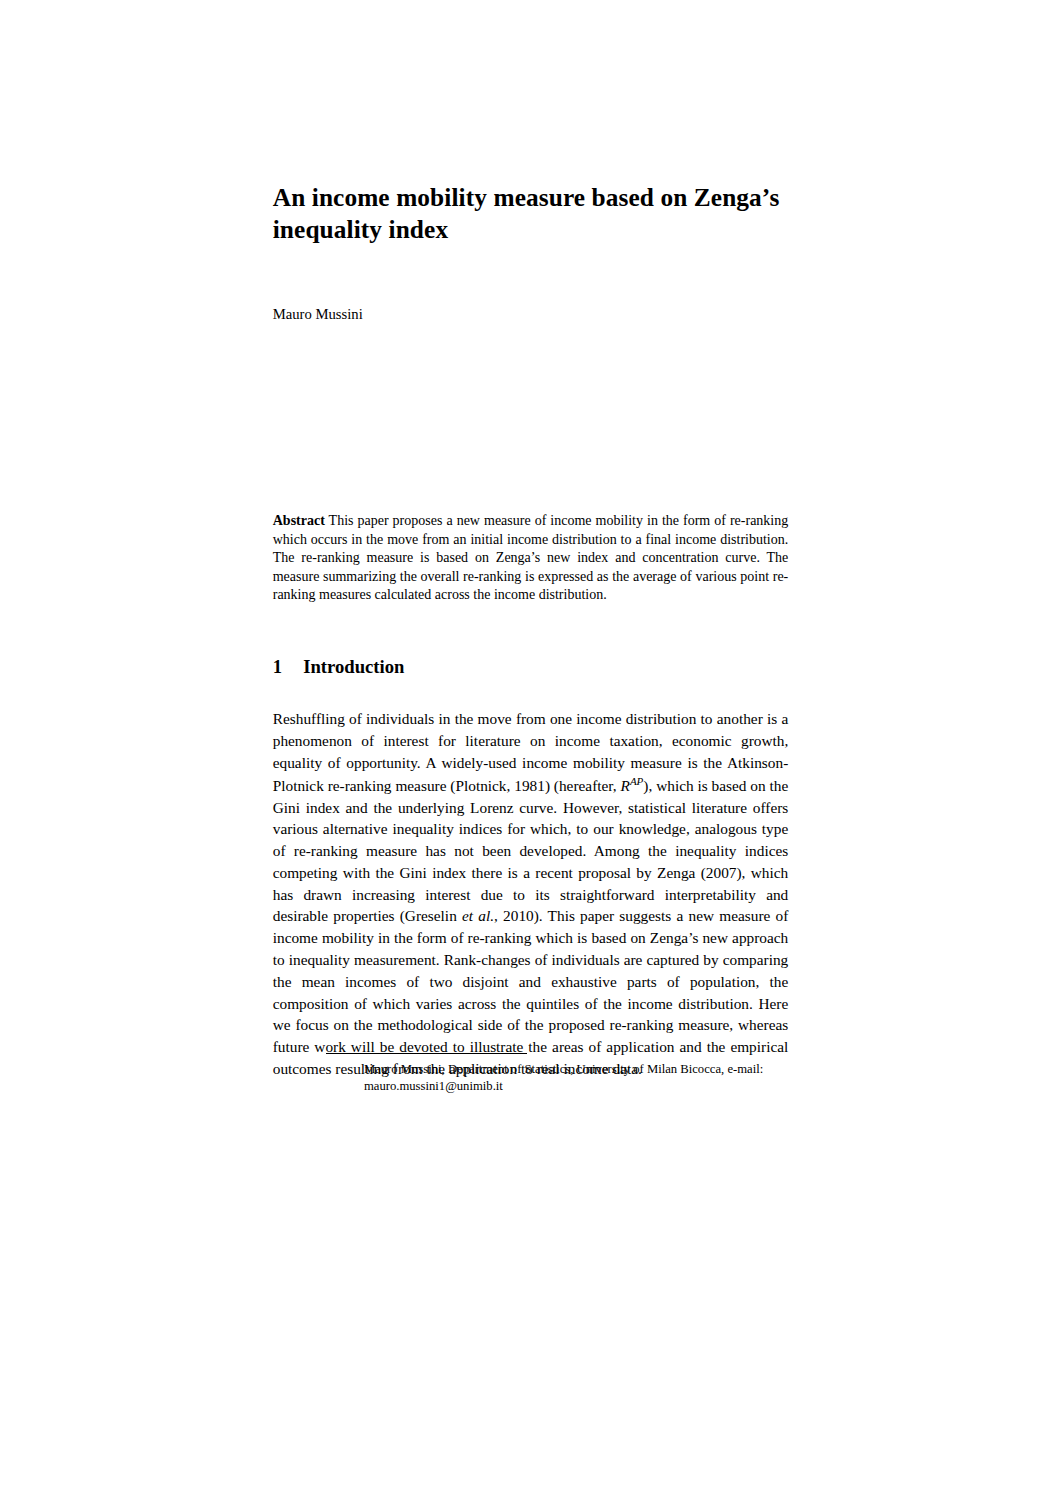An income mobility measure based on Zenga’s inequality index
Mauro Mussini
Abstract This paper proposes a new measure of income mobility in the form of re-ranking which occurs in the move from an initial income distribution to a final income distribution. The re-ranking measure is based on Zenga’s new index and concentration curve. The measure summarizing the overall re-ranking is expressed as the average of various point re-ranking measures calculated across the income distribution.
1 Introduction
Reshuffling of individuals in the move from one income distribution to another is a phenomenon of interest for literature on income taxation, economic growth, equality of opportunity. A widely-used income mobility measure is the Atkinson-Plotnick re-ranking measure (Plotnick, 1981) (hereafter, RAP), which is based on the Gini index and the underlying Lorenz curve. However, statistical literature offers various alternative inequality indices for which, to our knowledge, analogous type of re-ranking measure has not been developed. Among the inequality indices competing with the Gini index there is a recent proposal by Zenga (2007), which has drawn increasing interest due to its straightforward interpretability and desirable properties (Greselin et al., 2010). This paper suggests a new measure of income mobility in the form of re-ranking which is based on Zenga’s new approach to inequality measurement. Rank-changes of individuals are captured by comparing the mean incomes of two disjoint and exhaustive parts of population, the composition of which varies across the quintiles of the income distribution. Here we focus on the methodological side of the proposed re-ranking measure, whereas future work will be devoted to illustrate the areas of application and the empirical outcomes resulting from the application to real income data.
Mauro Mussini, Department of Statistics, University of Milan Bicocca, e-mail: mauro.mussini1@unimib.it